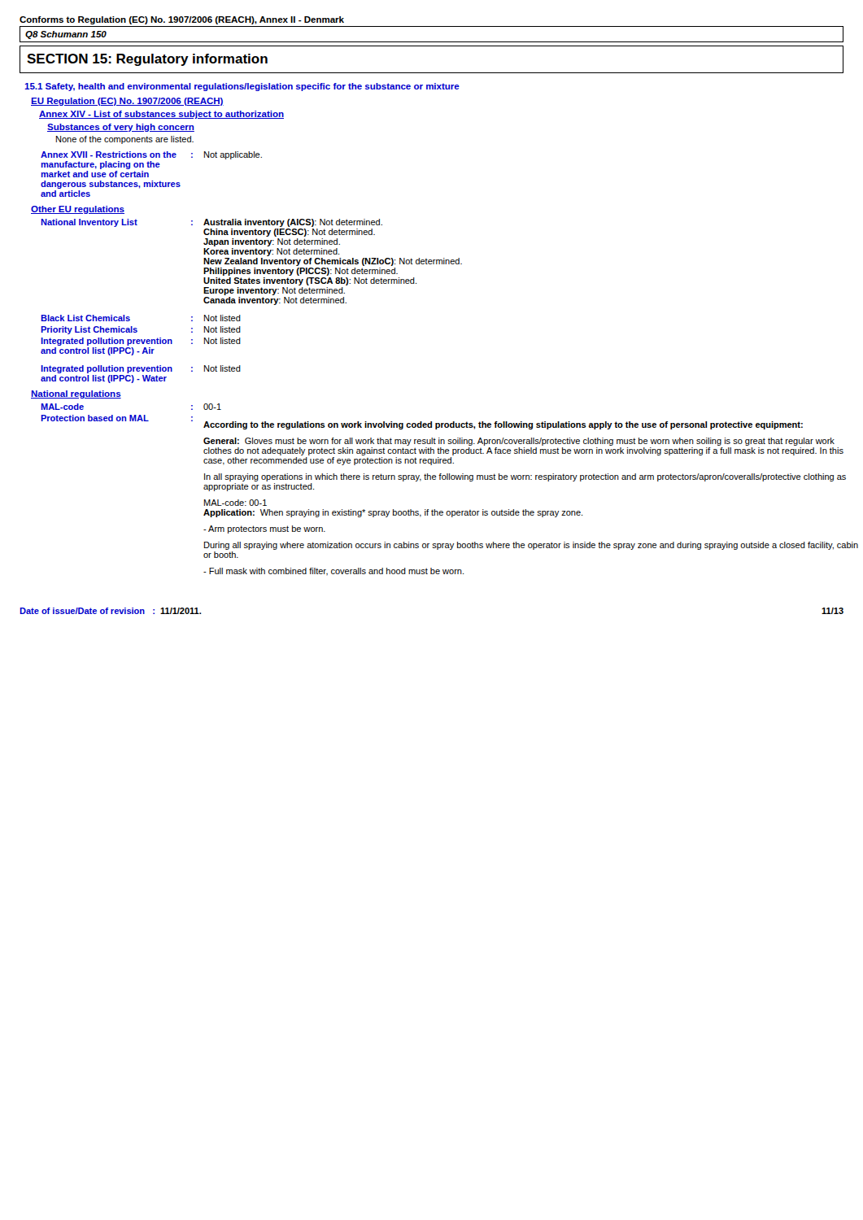Conforms to Regulation (EC) No. 1907/2006 (REACH), Annex II - Denmark
Q8 Schumann 150
SECTION 15: Regulatory information
15.1 Safety, health and environmental regulations/legislation specific for the substance or mixture
EU Regulation (EC) No. 1907/2006 (REACH)
Annex XIV - List of substances subject to authorization
Substances of very high concern
None of the components are listed.
| Annex XVII - Restrictions on the manufacture, placing on the market and use of certain dangerous substances, mixtures and articles | : | Not applicable. |
Other EU regulations
| National Inventory List | : | Australia inventory (AICS) : Not determined. China inventory (IECSC) : Not determined. Japan inventory : Not determined. Korea inventory : Not determined. New Zealand Inventory of Chemicals (NZIoC) : Not determined. Philippines inventory (PICCS) : Not determined. United States inventory (TSCA 8b) : Not determined. Europe inventory : Not determined. Canada inventory : Not determined. |
| Black List Chemicals | : | Not listed |
| Priority List Chemicals | : | Not listed |
| Integrated pollution prevention and control list (IPPC) - Air | : | Not listed |
| Integrated pollution prevention and control list (IPPC) - Water | : | Not listed |
National regulations
| MAL-code | : | 00-1 |
| Protection based on MAL | : | According to the regulations on work involving coded products, the following stipulations apply to the use of personal protective equipment: General: Gloves must be worn for all work that may result in soiling. Apron/coveralls/protective clothing must be worn when soiling is so great that regular work clothes do not adequately protect skin against contact with the product. A face shield must be worn in work involving spattering if a full mask is not required. In this case, other recommended use of eye protection is not required. In all spraying operations in which there is return spray, the following must be worn: respiratory protection and arm protectors/apron/coveralls/protective clothing as appropriate or as instructed. MAL-code: 00-1 Application: When spraying in existing* spray booths, if the operator is outside the spray zone. - Arm protectors must be worn. During all spraying where atomization occurs in cabins or spray booths where the operator is inside the spray zone and during spraying outside a closed facility, cabin or booth. - Full mask with combined filter, coveralls and hood must be worn. |
Date of issue/Date of revision : 11/1/2011.
11/13